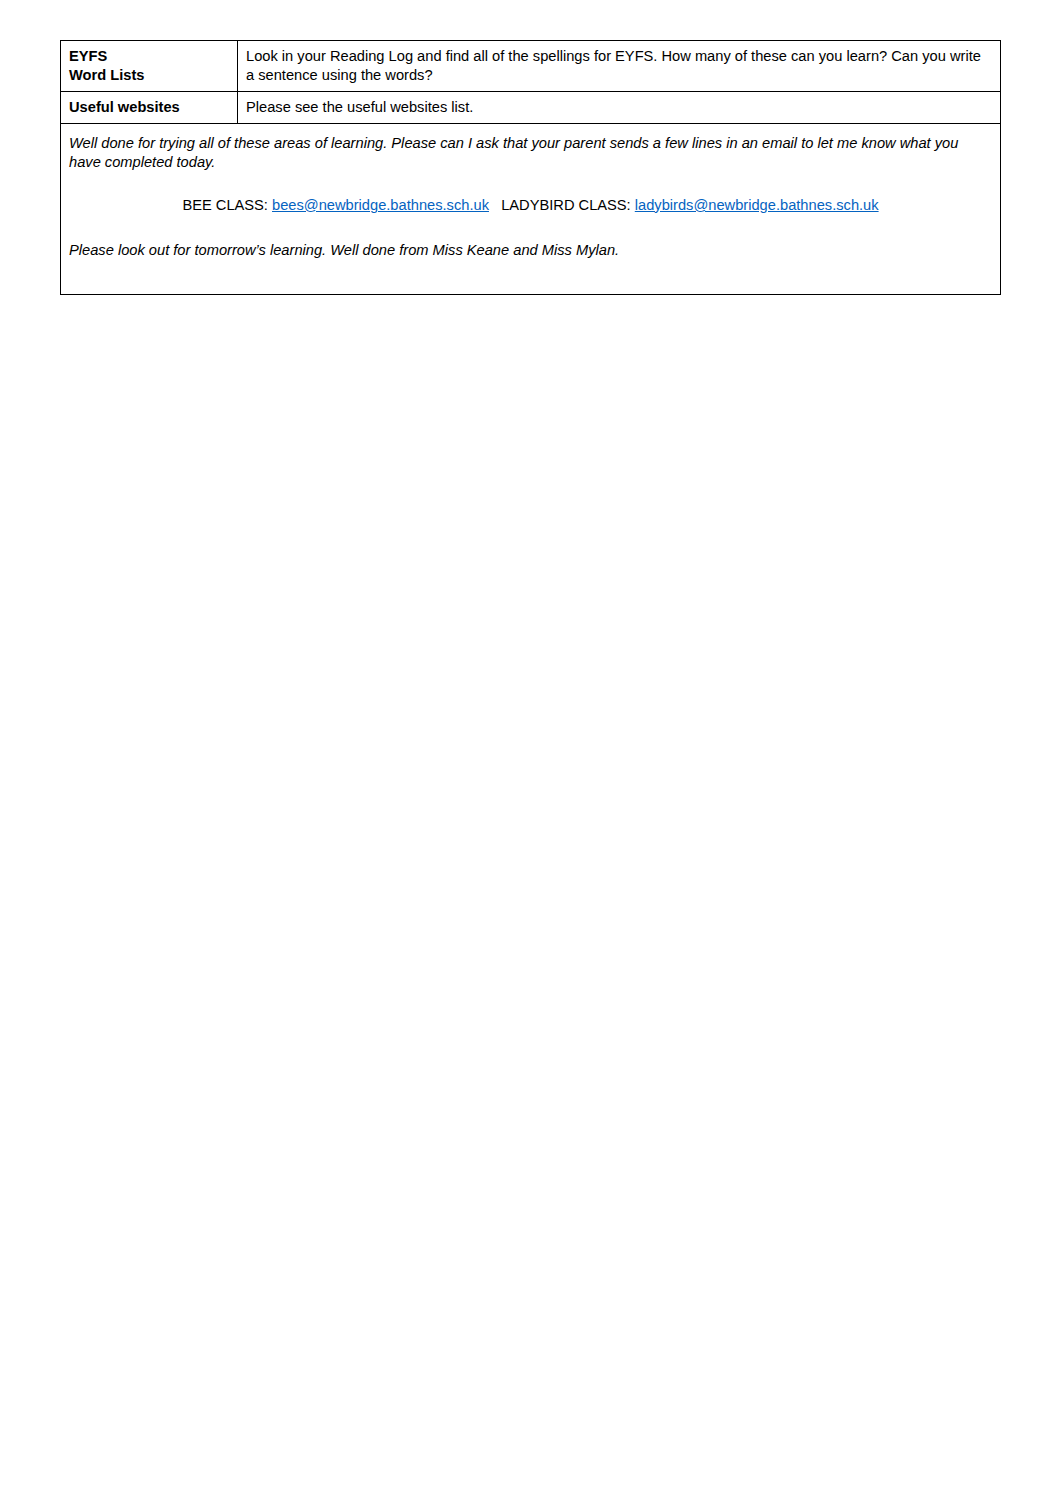| EYFS Word Lists | Look in your Reading Log and find all of the spellings for EYFS. How many of these can you learn? Can you write a sentence using the words? |
| Useful websites | Please see the useful websites list. |
Well done for trying all of these areas of learning. Please can I ask that your parent sends a few lines in an email to let me know what you have completed today.
BEE CLASS: bees@newbridge.bathnes.sch.uk LADYBIRD CLASS: ladybirds@newbridge.bathnes.sch.uk
Please look out for tomorrow’s learning. Well done from Miss Keane and Miss Mylan.